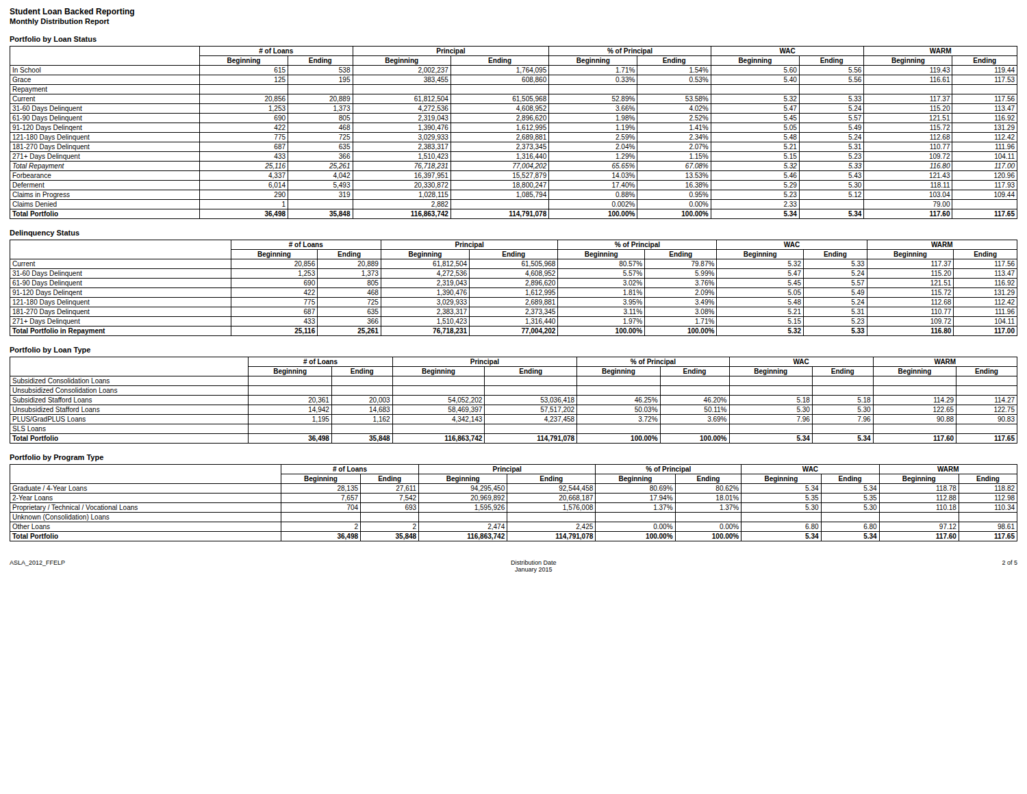Student Loan Backed Reporting
Monthly Distribution Report
Portfolio by Loan Status
| | # of Loans | Principal | % of Principal | WAC | WARM |
| --- | --- | --- | --- | --- | --- |
| Beginning | Ending | Beginning | Ending | Beginning | Ending | Beginning | Ending | Beginning | Ending |
| In School | 615 | 538 | 2,002,237 | 1,764,095 | 1.71% | 1.54% | 5.60 | 5.56 | 119.43 | 119.44 |
| Grace | 125 | 195 | 383,455 | 608,860 | 0.33% | 0.53% | 5.40 | 5.56 | 116.61 | 117.53 |
| Repayment | | | | | | | | | | |
| Current | 20,856 | 20,889 | 61,812,504 | 61,505,968 | 52.89% | 53.58% | 5.32 | 5.33 | 117.37 | 117.56 |
| 31-60 Days Delinquent | 1,253 | 1,373 | 4,272,536 | 4,608,952 | 3.66% | 4.02% | 5.47 | 5.24 | 115.20 | 113.47 |
| 61-90 Days Delinquent | 690 | 805 | 2,319,043 | 2,896,620 | 1.98% | 2.52% | 5.45 | 5.57 | 121.51 | 116.92 |
| 91-120 Days Delinqent | 422 | 468 | 1,390,476 | 1,612,995 | 1.19% | 1.41% | 5.05 | 5.49 | 115.72 | 131.29 |
| 121-180 Days Delinquent | 775 | 725 | 3,029,933 | 2,689,881 | 2.59% | 2.34% | 5.48 | 5.24 | 112.68 | 112.42 |
| 181-270 Days Delinquent | 687 | 635 | 2,383,317 | 2,373,345 | 2.04% | 2.07% | 5.21 | 5.31 | 110.77 | 111.96 |
| 271+ Days Delinquent | 433 | 366 | 1,510,423 | 1,316,440 | 1.29% | 1.15% | 5.15 | 5.23 | 109.72 | 104.11 |
| Total Repayment | 25,116 | 25,261 | 76,718,231 | 77,004,202 | 65.65% | 67.08% | 5.32 | 5.33 | 116.80 | 117.00 |
| Forbearance | 4,337 | 4,042 | 16,397,951 | 15,527,879 | 14.03% | 13.53% | 5.46 | 5.43 | 121.43 | 120.96 |
| Deferment | 6,014 | 5,493 | 20,330,872 | 18,800,247 | 17.40% | 16.38% | 5.29 | 5.30 | 118.11 | 117.93 |
| Claims in Progress | 290 | 319 | 1,028,115 | 1,085,794 | 0.88% | 0.95% | 5.23 | 5.12 | 103.04 | 109.44 |
| Claims Denied | 1 | | 2,882 | | 0.002% | 0.00% | 2.33 | | 79.00 | |
| Total Portfolio | 36,498 | 35,848 | 116,863,742 | 114,791,078 | 100.00% | 100.00% | 5.34 | 5.34 | 117.60 | 117.65 |
Delinquency Status
| | # of Loans | Principal | % of Principal | WAC | WARM |
| --- | --- | --- | --- | --- | --- |
| Beginning | Ending | Beginning | Ending | Beginning | Ending | Beginning | Ending | Beginning | Ending |
| Current | 20,856 | 20,889 | 61,812,504 | 61,505,968 | 80.57% | 79.87% | 5.32 | 5.33 | 117.37 | 117.56 |
| 31-60 Days Delinquent | 1,253 | 1,373 | 4,272,536 | 4,608,952 | 5.57% | 5.99% | 5.47 | 5.24 | 115.20 | 113.47 |
| 61-90 Days Delinquent | 690 | 805 | 2,319,043 | 2,896,620 | 3.02% | 3.76% | 5.45 | 5.57 | 121.51 | 116.92 |
| 91-120 Days Delinqent | 422 | 468 | 1,390,476 | 1,612,995 | 1.81% | 2.09% | 5.05 | 5.49 | 115.72 | 131.29 |
| 121-180 Days Delinquent | 775 | 725 | 3,029,933 | 2,689,881 | 3.95% | 3.49% | 5.48 | 5.24 | 112.68 | 112.42 |
| 181-270 Days Delinquent | 687 | 635 | 2,383,317 | 2,373,345 | 3.11% | 3.08% | 5.21 | 5.31 | 110.77 | 111.96 |
| 271+ Days Delinquent | 433 | 366 | 1,510,423 | 1,316,440 | 1.97% | 1.71% | 5.15 | 5.23 | 109.72 | 104.11 |
| Total Portfolio in Repayment | 25,116 | 25,261 | 76,718,231 | 77,004,202 | 100.00% | 100.00% | 5.32 | 5.33 | 116.80 | 117.00 |
Portfolio by Loan Type
| | # of Loans | Principal | % of Principal | WAC | WARM |
| --- | --- | --- | --- | --- | --- |
| Beginning | Ending | Beginning | Ending | Beginning | Ending | Beginning | Ending | Beginning | Ending |
| Subsidized Consolidation Loans | | | | | | | | | | |
| Unsubsidized Consolidation Loans | | | | | | | | | | |
| Subsidized Stafford Loans | 20,361 | 20,003 | 54,052,202 | 53,036,418 | 46.25% | 46.20% | 5.18 | 5.18 | 114.29 | 114.27 |
| Unsubsidized Stafford Loans | 14,942 | 14,683 | 58,469,397 | 57,517,202 | 50.03% | 50.11% | 5.30 | 5.30 | 122.65 | 122.75 |
| PLUS/GradPLUS Loans | 1,195 | 1,162 | 4,342,143 | 4,237,458 | 3.72% | 3.69% | 7.96 | 7.96 | 90.88 | 90.83 |
| SLS Loans | | | | | | | | | | |
| Total Portfolio | 36,498 | 35,848 | 116,863,742 | 114,791,078 | 100.00% | 100.00% | 5.34 | 5.34 | 117.60 | 117.65 |
Portfolio by Program Type
| | # of Loans | Principal | % of Principal | WAC | WARM |
| --- | --- | --- | --- | --- | --- |
| Beginning | Ending | Beginning | Ending | Beginning | Ending | Beginning | Ending | Beginning | Ending |
| Graduate / 4-Year Loans | 28,135 | 27,611 | 94,295,450 | 92,544,458 | 80.69% | 80.62% | 5.34 | 5.34 | 118.78 | 118.82 |
| 2-Year Loans | 7,657 | 7,542 | 20,969,892 | 20,668,187 | 17.94% | 18.01% | 5.35 | 5.35 | 112.88 | 112.98 |
| Proprietary / Technical / Vocational Loans | 704 | 693 | 1,595,926 | 1,576,008 | 1.37% | 1.37% | 5.30 | 5.30 | 110.18 | 110.34 |
| Unknown (Consolidation) Loans | | | | | | | | | | |
| Other Loans | 2 | 2 | 2,474 | 2,425 | 0.00% | 0.00% | 6.80 | 6.80 | 97.12 | 98.61 |
| Total Portfolio | 36,498 | 35,848 | 116,863,742 | 114,791,078 | 100.00% | 100.00% | 5.34 | 5.34 | 117.60 | 117.65 |
ASLA_2012_FFELP
Distribution Date
January 2015
2 of 5